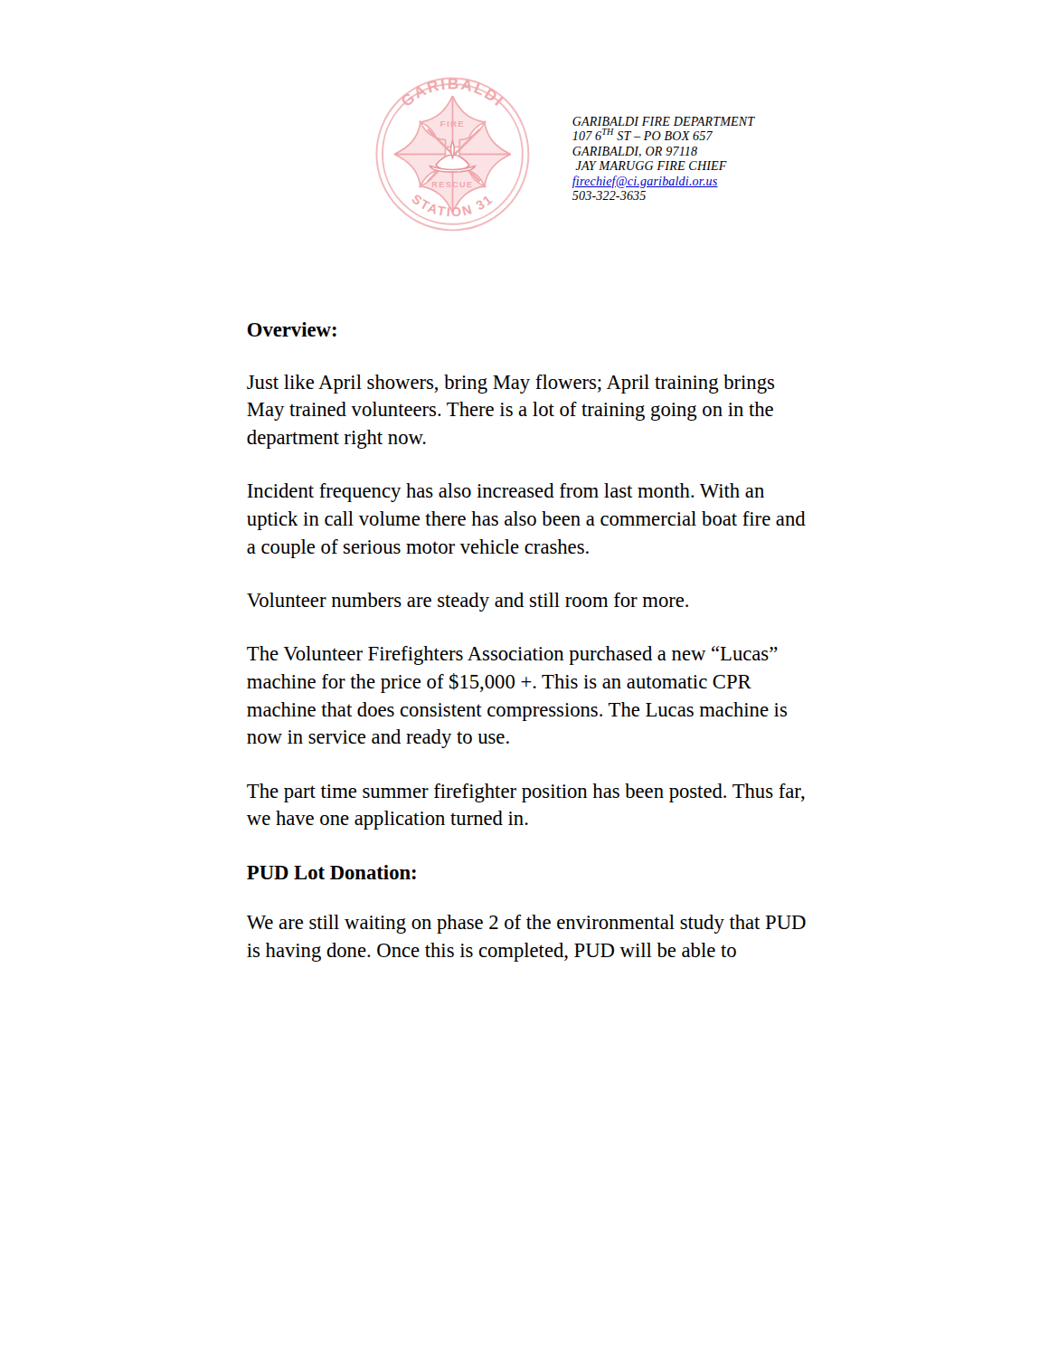GARIBALDI STATION 31 FIRE RESCUE
GARIBALDI FIRE DEPARTMENT 107 6TH ST – PO BOX 657 GARIBALDI, OR 97118 JAY MARUGG FIRE CHIEF firechief@ci.garibaldi.or.us 503-322-3635
Overview:
Just like April showers, bring May flowers; April training brings May trained volunteers. There is a lot of training going on in the department right now.
Incident frequency has also increased from last month. With an uptick in call volume there has also been a commercial boat fire and a couple of serious motor vehicle crashes.
Volunteer numbers are steady and still room for more.
The Volunteer Firefighters Association purchased a new “Lucas” machine for the price of $15,000 +. This is an automatic CPR machine that does consistent compressions. The Lucas machine is now in service and ready to use.
The part time summer firefighter position has been posted. Thus far, we have one application turned in.
PUD Lot Donation:
We are still waiting on phase 2 of the environmental study that PUD is having done. Once this is completed, PUD will be able to